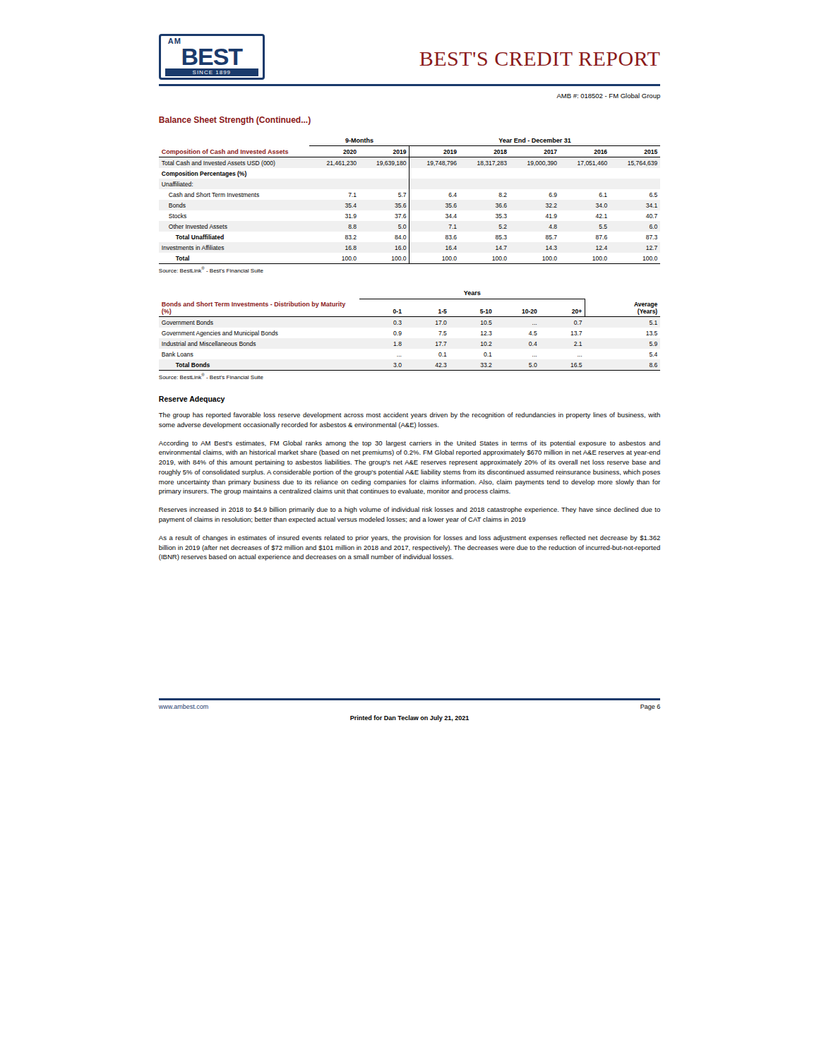AM
BEST
SINCE 1899
BEST'S CREDIT REPORT
AMB #: 018502 - FM Global Group
Balance Sheet Strength (Continued...)
| | 9-Months | Year End - December 31 |
| Composition of Cash and Invested Assets | 2020 | 2019 | 2019 | 2018 | 2017 | 2016 | 2015 |
| Total Cash and Invested Assets USD (000) | 21,461,230 | 19,639,180 | 19,748,796 | 18,317,283 | 19,000,390 | 17,051,460 | 15,764,639 |
| Composition Percentages (%) | | | | | | | |
| Unaffiliated: | | | | | | | |
| Cash and Short Term Investments | 7.1 | 5.7 | 6.4 | 8.2 | 6.9 | 6.1 | 6.5 |
| Bonds | 35.4 | 35.6 | 35.6 | 36.6 | 32.2 | 34.0 | 34.1 |
| Stocks | 31.9 | 37.6 | 34.4 | 35.3 | 41.9 | 42.1 | 40.7 |
| Other Invested Assets | 8.8 | 5.0 | 7.1 | 5.2 | 4.8 | 5.5 | 6.0 |
| Total Unaffiliated | 83.2 | 84.0 | 83.6 | 85.3 | 85.7 | 87.6 | 87.3 |
| Investments in Affiliates | 16.8 | 16.0 | 16.4 | 14.7 | 14.3 | 12.4 | 12.7 |
| Total | 100.0 | 100.0 | 100.0 | 100.0 | 100.0 | 100.0 | 100.0 |
Source: BestLink® - Best's Financial Suite
| | Years | |
| Bonds and Short Term Investments - Distribution by Maturity (%) | 0-1 | 1-5 | 5-10 | 10-20 | 20+ | Average (Years) |
| Government Bonds | 0.3 | 17.0 | 10.5 | ... | 0.7 | 5.1 |
| Government Agencies and Municipal Bonds | 0.9 | 7.5 | 12.3 | 4.5 | 13.7 | 13.5 |
| Industrial and Miscellaneous Bonds | 1.8 | 17.7 | 10.2 | 0.4 | 2.1 | 5.9 |
| Bank Loans | ... | 0.1 | 0.1 | ... | ... | 5.4 |
| Total Bonds | 3.0 | 42.3 | 33.2 | 5.0 | 16.5 | 8.6 |
Source: BestLink® - Best's Financial Suite
Reserve Adequacy
The group has reported favorable loss reserve development across most accident years driven by the recognition of redundancies in property lines of business, with some adverse development occasionally recorded for asbestos & environmental (A&E) losses.
According to AM Best's estimates, FM Global ranks among the top 30 largest carriers in the United States in terms of its potential exposure to asbestos and environmental claims, with an historical market share (based on net premiums) of 0.2%. FM Global reported approximately $670 million in net A&E reserves at year-end 2019, with 84% of this amount pertaining to asbestos liabilities. The group's net A&E reserves represent approximately 20% of its overall net loss reserve base and roughly 5% of consolidated surplus. A considerable portion of the group's potential A&E liability stems from its discontinued assumed reinsurance business, which poses more uncertainty than primary business due to its reliance on ceding companies for claims information. Also, claim payments tend to develop more slowly than for primary insurers. The group maintains a centralized claims unit that continues to evaluate, monitor and process claims.
Reserves increased in 2018 to $4.9 billion primarily due to a high volume of individual risk losses and 2018 catastrophe experience. They have since declined due to payment of claims in resolution; better than expected actual versus modeled losses; and a lower year of CAT claims in 2019
As a result of changes in estimates of insured events related to prior years, the provision for losses and loss adjustment expenses reflected net decrease by $1.362 billion in 2019 (after net decreases of $72 million and $101 million in 2018 and 2017, respectively). The decreases were due to the reduction of incurred-but-not-reported (IBNR) reserves based on actual experience and decreases on a small number of individual losses.
www.ambest.com
Page 6
Printed for Dan Teclaw on July 21, 2021